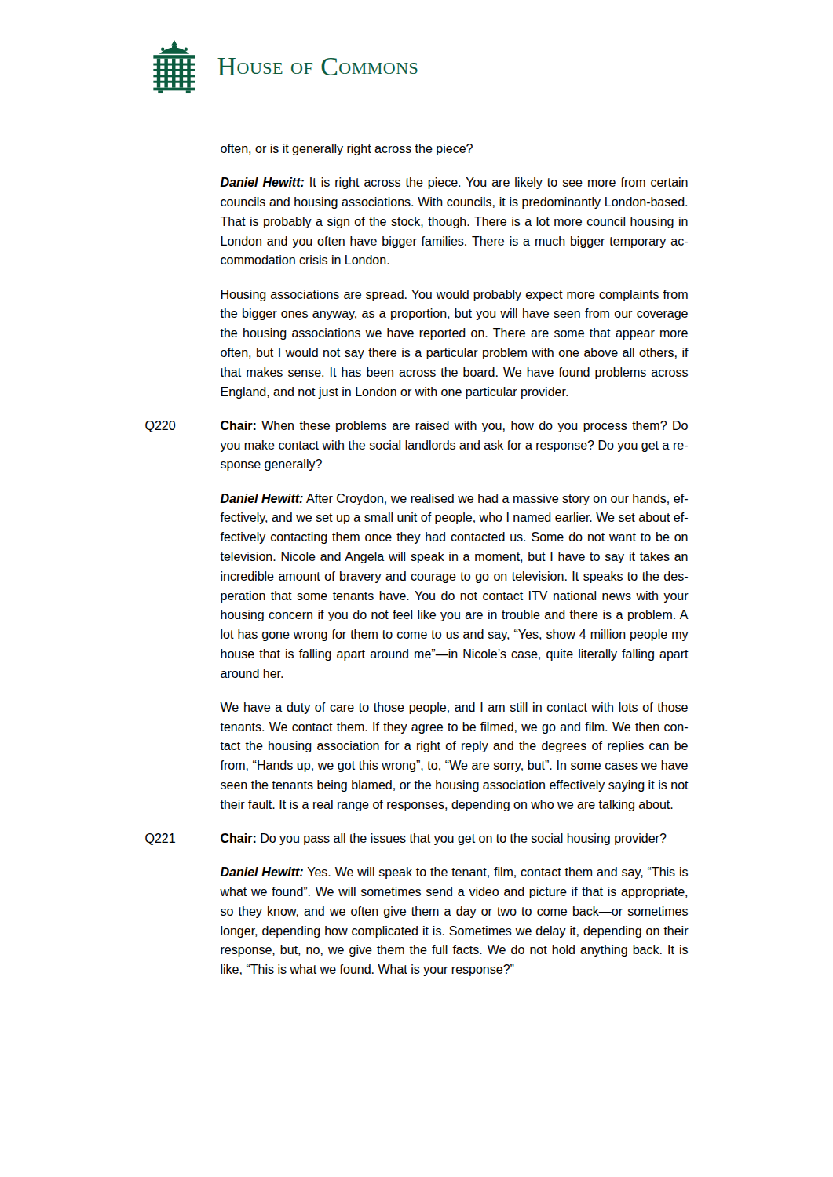HOUSE OF COMMONS
often, or is it generally right across the piece?
Daniel Hewitt: It is right across the piece. You are likely to see more from certain councils and housing associations. With councils, it is predominantly London-based. That is probably a sign of the stock, though. There is a lot more council housing in London and you often have bigger families. There is a much bigger temporary accommodation crisis in London.
Housing associations are spread. You would probably expect more complaints from the bigger ones anyway, as a proportion, but you will have seen from our coverage the housing associations we have reported on. There are some that appear more often, but I would not say there is a particular problem with one above all others, if that makes sense. It has been across the board. We have found problems across England, and not just in London or with one particular provider.
Q220
Chair: When these problems are raised with you, how do you process them? Do you make contact with the social landlords and ask for a response? Do you get a response generally?
Daniel Hewitt: After Croydon, we realised we had a massive story on our hands, effectively, and we set up a small unit of people, who I named earlier. We set about effectively contacting them once they had contacted us. Some do not want to be on television. Nicole and Angela will speak in a moment, but I have to say it takes an incredible amount of bravery and courage to go on television. It speaks to the desperation that some tenants have. You do not contact ITV national news with your housing concern if you do not feel like you are in trouble and there is a problem. A lot has gone wrong for them to come to us and say, “Yes, show 4 million people my house that is falling apart around me”—in Nicole’s case, quite literally falling apart around her.
We have a duty of care to those people, and I am still in contact with lots of those tenants. We contact them. If they agree to be filmed, we go and film. We then contact the housing association for a right of reply and the degrees of replies can be from, “Hands up, we got this wrong”, to, “We are sorry, but”. In some cases we have seen the tenants being blamed, or the housing association effectively saying it is not their fault. It is a real range of responses, depending on who we are talking about.
Q221
Chair: Do you pass all the issues that you get on to the social housing provider?
Daniel Hewitt: Yes. We will speak to the tenant, film, contact them and say, “This is what we found”. We will sometimes send a video and picture if that is appropriate, so they know, and we often give them a day or two to come back—or sometimes longer, depending how complicated it is. Sometimes we delay it, depending on their response, but, no, we give them the full facts. We do not hold anything back. It is like, “This is what we found. What is your response?”